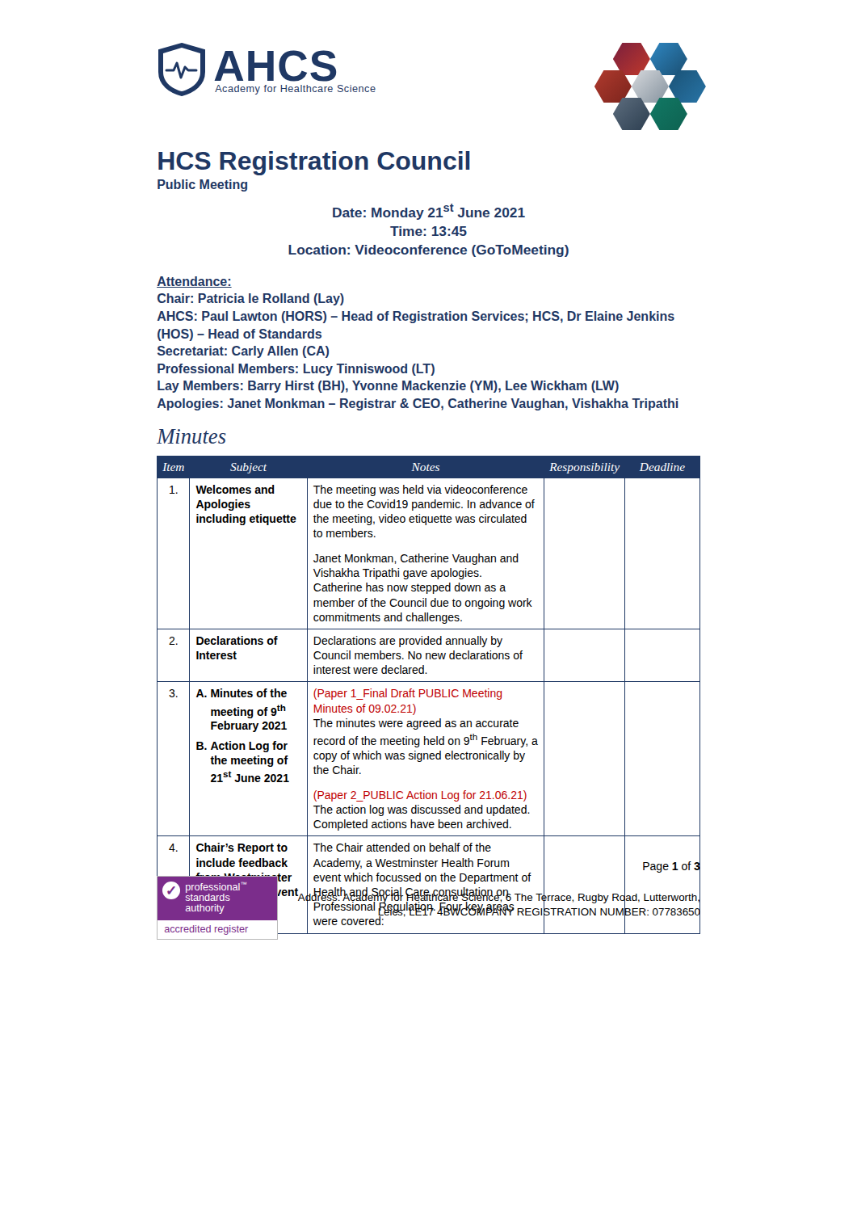AHCS Academy for Healthcare Science
HCS Registration Council
Public Meeting
Date: Monday 21st June 2021
Time: 13:45
Location: Videoconference (GoToMeeting)
Attendance:
Chair: Patricia le Rolland (Lay)
AHCS: Paul Lawton (HORS) – Head of Registration Services; HCS, Dr Elaine Jenkins (HOS) – Head of Standards
Secretariat: Carly Allen (CA)
Professional Members: Lucy Tinniswood (LT)
Lay Members: Barry Hirst (BH), Yvonne Mackenzie (YM), Lee Wickham (LW)
Apologies: Janet Monkman – Registrar & CEO, Catherine Vaughan, Vishakha Tripathi
Minutes
| Item | Subject | Notes | Responsibility | Deadline |
| --- | --- | --- | --- | --- |
| 1. | Welcomes and Apologies including etiquette | The meeting was held via videoconference due to the Covid19 pandemic. In advance of the meeting, video etiquette was circulated to members. Janet Monkman, Catherine Vaughan and Vishakha Tripathi gave apologies. Catherine has now stepped down as a member of the Council due to ongoing work commitments and challenges. | | |
| 2. | Declarations of Interest | Declarations are provided annually by Council members. No new declarations of interest were declared. | | |
| 3. | Minutes of the meeting of 9 th February 2021 Action Log for the meeting of 21 st June 2021 | (Paper 1_Final Draft PUBLIC Meeting Minutes of 09.02.21) The minutes were agreed as an accurate record of the meeting held on 9 th February, a copy of which was signed electronically by the Chair. (Paper 2_PUBLIC Action Log for 21.06.21) The action log was discussed and updated. Completed actions have been archived. | | |
| 4. | Chair’s Report to include feedback from Westminster Health forum event | The Chair attended on behalf of the Academy, a Westminster Health Forum event which focussed on the Department of Health and Social Care consultation on Professional Regulation. Four key areas were covered: | | |
Page 1 of 3
✓
professional™
standards
authority
accredited register
Address: Academy for Healthcare Science, 6 The Terrace, Rugby Road, Lutterworth, Leics, LE17 4BWCOMPANY REGISTRATION NUMBER: 07783650